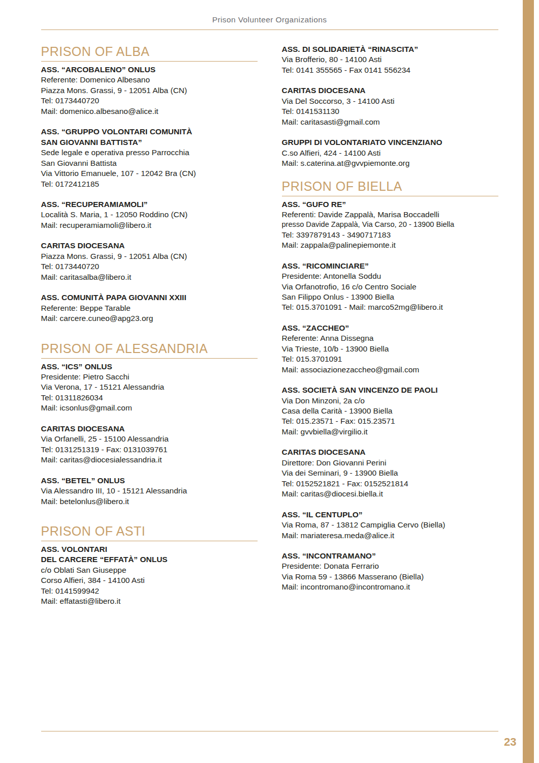Prison Volunteer Organizations
Prison of Alba
Ass. “Arcobaleno” Onlus
Referente: Domenico Albesano
Piazza Mons. Grassi, 9 - 12051 Alba (CN)
Tel: 0173440720
Mail: domenico.albesano@alice.it
Ass. “Gruppo Volontari Comunità
San Giovanni Battista”
Sede legale e operativa presso Parrocchia
San Giovanni Battista
Via Vittorio Emanuele, 107 - 12042 Bra (CN)
Tel: 0172412185
Ass. “Recuperamiamoli”
Località S. Maria, 1 - 12050 Roddino (CN)
Mail: recuperamiamoli@libero.it
Caritas Diocesana
Piazza Mons. Grassi, 9 - 12051 Alba (CN)
Tel: 0173440720
Mail: caritasalba@libero.it
Ass. Comunità Papa Giovanni XXIII
Referente: Beppe Tarable
Mail: carcere.cuneo@apg23.org
Prison of Alessandria
Ass. “ICS” Onlus
Presidente: Pietro Sacchi
Via Verona, 17 - 15121 Alessandria
Tel: 01311826034
Mail: icsonlus@gmail.com
Caritas Diocesana
Via Orfanelli, 25 - 15100 Alessandria
Tel: 0131251319 - Fax: 0131039761
Mail: caritas@diocesialessandria.it
Ass. “Betel” Onlus
Via Alessandro III, 10 - 15121 Alessandria
Mail: betelonlus@libero.it
Prison of Asti
Ass. Volontari
del Carcere “Effatà” Onlus
c/o Oblati San Giuseppe
Corso Alfieri, 384 - 14100 Asti
Tel: 0141599942
Mail: effatasti@libero.it
Ass. di Solidarietà “Rinascita”
Via Brofferio, 80 - 14100 Asti
Tel: 0141 355565 - Fax 0141 556234
Caritas Diocesana
Via Del Soccorso, 3 - 14100 Asti
Tel: 0141531130
Mail: caritasasti@gmail.com
Gruppi di Volontariato Vincenziano
C.so Alfieri, 424 - 14100 Asti
Mail: s.caterina.at@gvvpiemonte.org
Prison of Biella
Ass. “Gufo Re”
Referenti: Davide Zappalà, Marisa Boccadelli
presso Davide Zappalà, Via Carso, 20 - 13900 Biella
Tel: 3397879143 - 3490717183
Mail: zappala@palinepiemonte.it
Ass. “Ricominciare”
Presidente: Antonella Soddu
Via Orfanotrofio, 16 c/o Centro Sociale
San Filippo Onlus - 13900 Biella
Tel: 015.3701091 - Mail: marco52mg@libero.it
Ass. “Zaccheo”
Referente: Anna Dissegna
Via Trieste, 10/b - 13900 Biella
Tel: 015.3701091
Mail: associazionezaccheo@gmail.com
Ass. Società San Vincenzo de Paoli
Via Don Minzoni, 2a c/o
Casa della Carità - 13900 Biella
Tel: 015.23571 - Fax: 015.23571
Mail: gvvbiella@virgilio.it
Caritas Diocesana
Direttore: Don Giovanni Perini
Via dei Seminari, 9 - 13900 Biella
Tel: 0152521821 - Fax: 0152521814
Mail: caritas@diocesi.biella.it
Ass. “Il Centuplo”
Via Roma, 87 - 13812 Campiglia Cervo (Biella)
Mail: mariateresa.meda@alice.it
Ass. “Incontramano”
Presidente: Donata Ferrario
Via Roma 59 - 13866 Masserano (Biella)
Mail: incontromano@incontromano.it
23